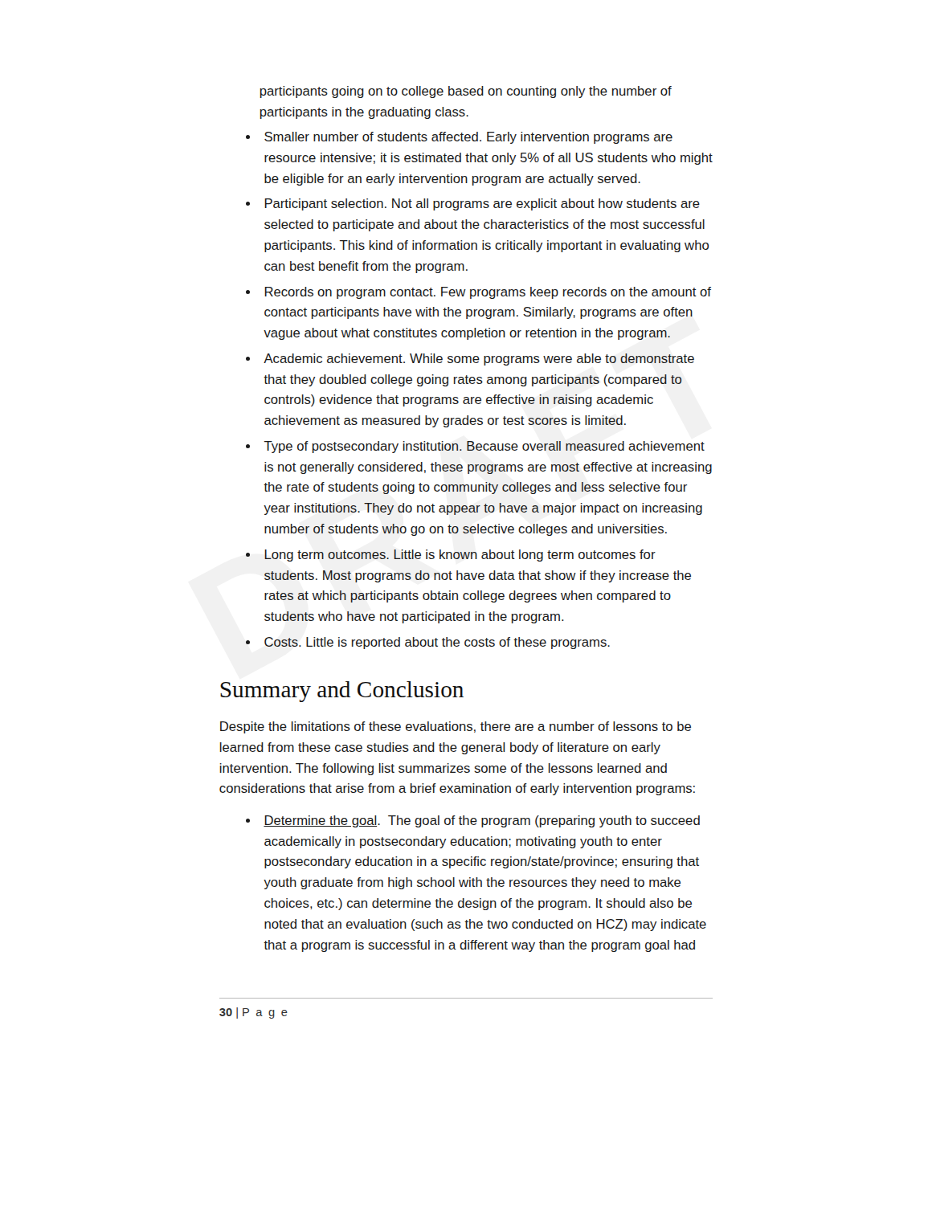DRAFT
participants going on to college based on counting only the number of participants in the graduating class.
Smaller number of students affected. Early intervention programs are resource intensive; it is estimated that only 5% of all US students who might be eligible for an early intervention program are actually served.
Participant selection. Not all programs are explicit about how students are selected to participate and about the characteristics of the most successful participants. This kind of information is critically important in evaluating who can best benefit from the program.
Records on program contact. Few programs keep records on the amount of contact participants have with the program. Similarly, programs are often vague about what constitutes completion or retention in the program.
Academic achievement. While some programs were able to demonstrate that they doubled college going rates among participants (compared to controls) evidence that programs are effective in raising academic achievement as measured by grades or test scores is limited.
Type of postsecondary institution. Because overall measured achievement is not generally considered, these programs are most effective at increasing the rate of students going to community colleges and less selective four year institutions. They do not appear to have a major impact on increasing number of students who go on to selective colleges and universities.
Long term outcomes. Little is known about long term outcomes for students. Most programs do not have data that show if they increase the rates at which participants obtain college degrees when compared to students who have not participated in the program.
Costs. Little is reported about the costs of these programs.
Summary and Conclusion
Despite the limitations of these evaluations, there are a number of lessons to be learned from these case studies and the general body of literature on early intervention. The following list summarizes some of the lessons learned and considerations that arise from a brief examination of early intervention programs:
Determine the goal. The goal of the program (preparing youth to succeed academically in postsecondary education; motivating youth to enter postsecondary education in a specific region/state/province; ensuring that youth graduate from high school with the resources they need to make choices, etc.) can determine the design of the program. It should also be noted that an evaluation (such as the two conducted on HCZ) may indicate that a program is successful in a different way than the program goal had
30 | P a g e